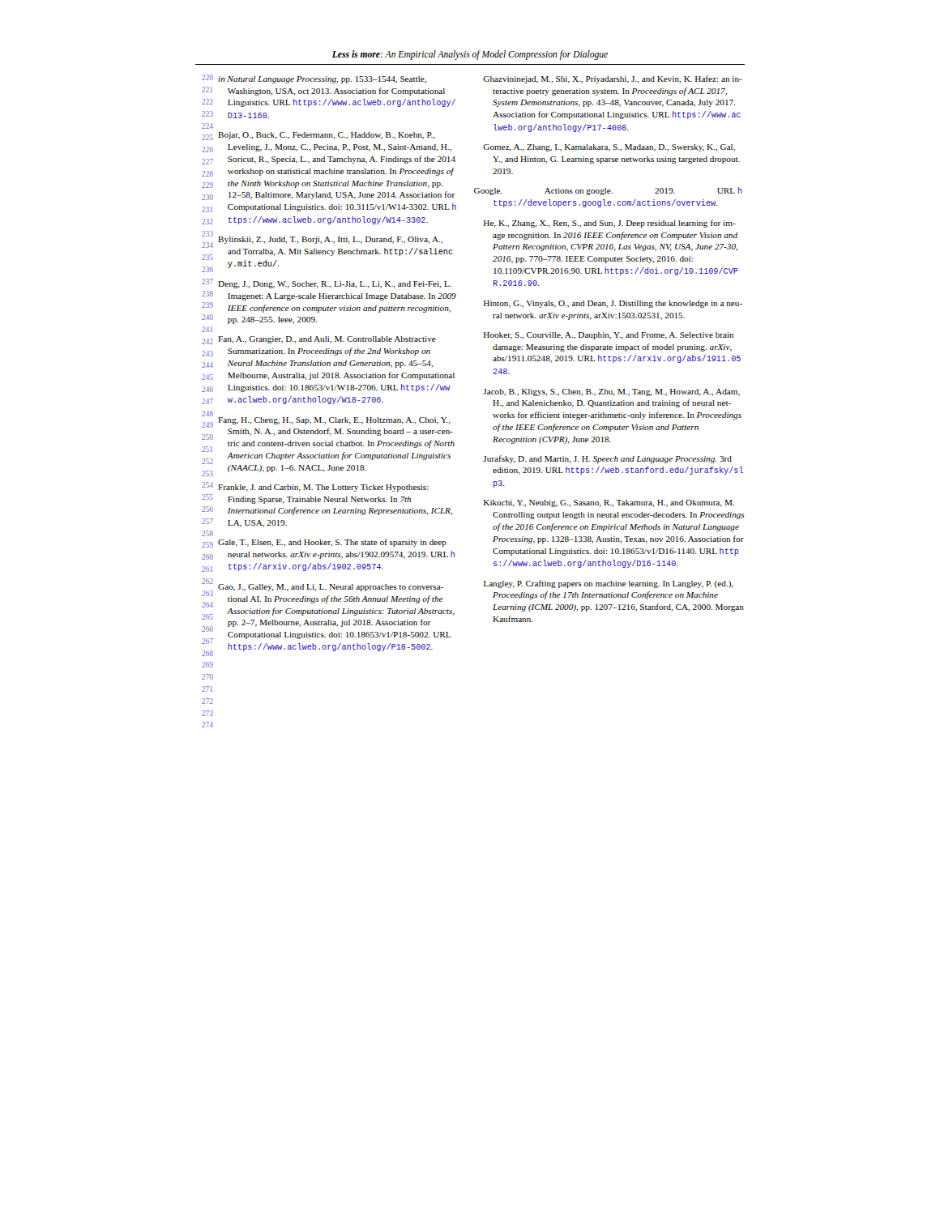Less is more: An Empirical Analysis of Model Compression for Dialogue
220
221
222
223
224
225
226
227
228
229
230
231
232
233
234
235
236
237
238
239
240
241
242
243
244
245
246
247
248
249
250
251
252
253
254
255
256
257
258
259
260
261
262
263
264
265
266
267
268
269
270
271
272
273
274
in Natural Language Processing, pp. 1533–1544, Seattle, Washington, USA, oct 2013. Association for Computational Linguistics. URL https://www.aclweb.org/anthology/D13-1160.
Bojar, O., Buck, C., Federmann, C., Haddow, B., Koehn, P., Leveling, J., Monz, C., Pecina, P., Post, M., Saint-Amand, H., Soricut, R., Specia, L., and Tamchyna, A. Findings of the 2014 workshop on statistical machine translation. In Proceedings of the Ninth Workshop on Statistical Machine Translation, pp. 12–58, Baltimore, Maryland, USA, June 2014. Association for Computational Linguistics. doi: 10.3115/v1/W14-3302. URL https://www.aclweb.org/anthology/W14-3302.
Bylinskii, Z., Judd, T., Borji, A., Itti, L., Durand, F., Oliva, A., and Torralba, A. Mit Saliency Benchmark. http://saliency.mit.edu/.
Deng, J., Dong, W., Socher, R., Li-Jia, L., Li, K., and Fei-Fei, L. Imagenet: A Large-scale Hierarchical Image Database. In 2009 IEEE conference on computer vision and pattern recognition, pp. 248–255. Ieee, 2009.
Fan, A., Grangier, D., and Auli, M. Controllable Abstractive Summarization. In Proceedings of the 2nd Workshop on Neural Machine Translation and Generation, pp. 45–54, Melbourne, Australia, jul 2018. Association for Computational Linguistics. doi: 10.18653/v1/W18-2706. URL https://www.aclweb.org/anthology/W18-2706.
Fang, H., Cheng, H., Sap, M., Clark, E., Holtzman, A., Choi, Y., Smith, N. A., and Ostendorf, M. Sounding board – a user-centric and content-driven social chatbot. In Proceedings of North American Chapter Association for Computational Linguistics (NAACL), pp. 1–6. NACL, June 2018.
Frankle, J. and Carbin, M. The Lottery Ticket Hypothesis: Finding Sparse, Trainable Neural Networks. In 7th International Conference on Learning Representations, ICLR, LA, USA, 2019.
Gale, T., Elsen, E., and Hooker, S. The state of sparsity in deep neural networks. arXiv e-prints, abs/1902.09574, 2019. URL https://arxiv.org/abs/1902.09574.
Gao, J., Galley, M., and Li, L. Neural approaches to conversational AI. In Proceedings of the 56th Annual Meeting of the Association for Computational Linguistics: Tutorial Abstracts, pp. 2–7, Melbourne, Australia, jul 2018. Association for Computational Linguistics. doi: 10.18653/v1/P18-5002. URL https://www.aclweb.org/anthology/P18-5002.
Ghazvininejad, M., Shi, X., Priyadarshi, J., and Kevin, K. Hafez: an interactive poetry generation system. In Proceedings of ACL 2017, System Demonstrations, pp. 43–48, Vancouver, Canada, July 2017. Association for Computational Linguistics. URL https://www.aclweb.org/anthology/P17-4008.
Gomez, A., Zhang, I., Kamalakara, S., Madaan, D., Swersky, K., Gal, Y., and Hinton, G. Learning sparse networks using targeted dropout. 2019.
Google. Actions on google. 2019. URL https://developers.google.com/actions/overview.
He, K., Zhang, X., Ren, S., and Sun, J. Deep residual learning for image recognition. In 2016 IEEE Conference on Computer Vision and Pattern Recognition, CVPR 2016, Las Vegas, NV, USA, June 27-30, 2016, pp. 770–778. IEEE Computer Society, 2016. doi: 10.1109/CVPR.2016.90. URL https://doi.org/10.1109/CVPR.2016.90.
Hinton, G., Vinyals, O., and Dean, J. Distilling the knowledge in a neural network. arXiv e-prints, arXiv:1503.02531, 2015.
Hooker, S., Courville, A., Dauphin, Y., and Frome, A. Selective brain damage: Measuring the disparate impact of model pruning. arXiv, abs/1911.05248, 2019. URL https://arxiv.org/abs/1911.05248.
Jacob, B., Kligys, S., Chen, B., Zhu, M., Tang, M., Howard, A., Adam, H., and Kalenichenko, D. Quantization and training of neural networks for efficient integer-arithmetic-only inference. In Proceedings of the IEEE Conference on Computer Vision and Pattern Recognition (CVPR), June 2018.
Jurafsky, D. and Martin, J. H. Speech and Language Processing. 3rd edition, 2019. URL https://web.stanford.edu/jurafsky/slp3.
Kikuchi, Y., Neubig, G., Sasano, R., Takamura, H., and Okumura, M. Controlling output length in neural encoder-decoders. In Proceedings of the 2016 Conference on Empirical Methods in Natural Language Processing, pp. 1328–1338, Austin, Texas, nov 2016. Association for Computational Linguistics. doi: 10.18653/v1/D16-1140. URL https://www.aclweb.org/anthology/D16-1140.
Langley, P. Crafting papers on machine learning. In Langley, P. (ed.), Proceedings of the 17th International Conference on Machine Learning (ICML 2000), pp. 1207–1216, Stanford, CA, 2000. Morgan Kaufmann.